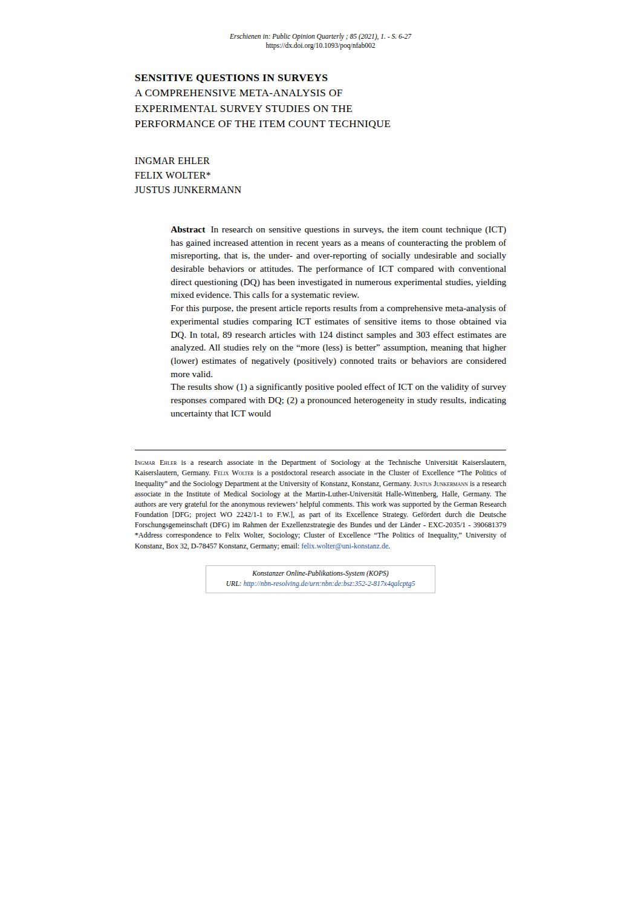Erschienen in: Public Opinion Quarterly ; 85 (2021), 1. - S. 6-27
https://dx.doi.org/10.1093/poq/nfab002
Sensitive Questions in Surveys
A Comprehensive Meta-Analysis of
Experimental Survey Studies on the
Performance of the Item Count Technique
Ingmar Ehler
Felix Wolter*
Justus Junkermann
Abstract In research on sensitive questions in surveys, the item count technique (ICT) has gained increased attention in recent years as a means of counteracting the problem of misreporting, that is, the under- and over-reporting of socially undesirable and socially desirable behaviors or attitudes. The performance of ICT compared with conventional direct questioning (DQ) has been investigated in numerous experimental studies, yielding mixed evidence. This calls for a systematic review.
For this purpose, the present article reports results from a comprehensive meta-analysis of experimental studies comparing ICT estimates of sensitive items to those obtained via DQ. In total, 89 research articles with 124 distinct samples and 303 effect estimates are analyzed. All studies rely on the “more (less) is better” assumption, meaning that higher (lower) estimates of negatively (positively) connoted traits or behaviors are considered more valid.
The results show (1) a significantly positive pooled effect of ICT on the validity of survey responses compared with DQ; (2) a pronounced heterogeneity in study results, indicating uncertainty that ICT would
Ingmar Ehler is a research associate in the Department of Sociology at the Technische Universität Kaiserslautern, Kaiserslautern, Germany. Felix Wolter is a postdoctoral research associate in the Cluster of Excellence “The Politics of Inequality” and the Sociology Department at the University of Konstanz, Konstanz, Germany. Justus Junkermann is a research associate in the Institute of Medical Sociology at the Martin-Luther-Universität Halle-Wittenberg, Halle, Germany. The authors are very grateful for the anonymous reviewers’ helpful comments. This work was supported by the German Research Foundation [DFG; project WO 2242/1-1 to F.W.], as part of its Excellence Strategy. Gefördert durch die Deutsche Forschungsgemeinschaft (DFG) im Rahmen der Exzellenzstrategie des Bundes und der Länder - EXC-2035/1 - 390681379 *Address correspondence to Felix Wolter, Sociology; Cluster of Excellence “The Politics of Inequality,” University of Konstanz, Box 32, D-78457 Konstanz, Germany; email: felix.wolter@uni-konstanz.de.
Konstanzer Online-Publikations-System (KOPS)
URL: http://nbn-resolving.de/urn:nbn:de:bsz:352-2-817x4qalcptg5